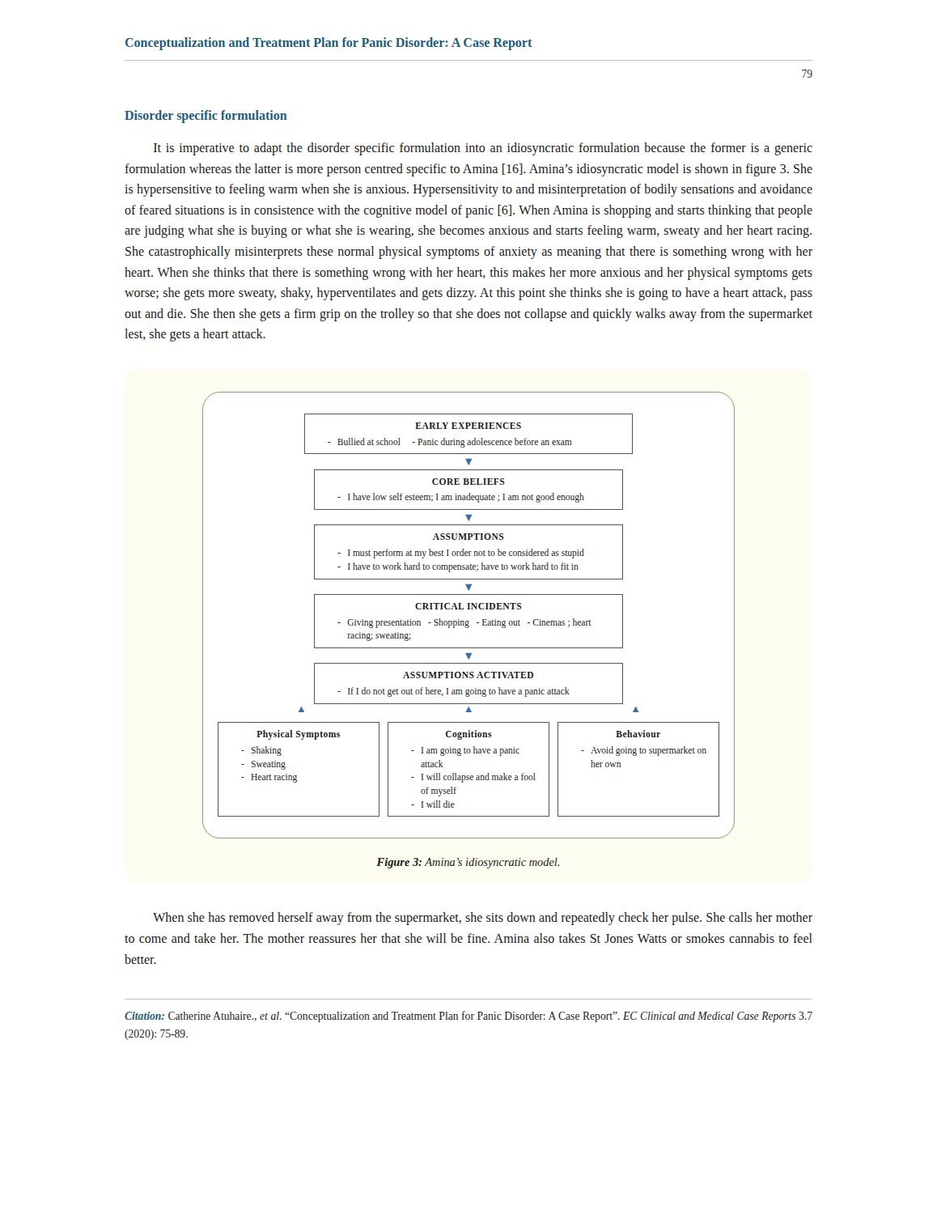Conceptualization and Treatment Plan for Panic Disorder: A Case Report
79
Disorder specific formulation
It is imperative to adapt the disorder specific formulation into an idiosyncratic formulation because the former is a generic formulation whereas the latter is more person centred specific to Amina [16]. Amina’s idiosyncratic model is shown in figure 3. She is hypersensitive to feeling warm when she is anxious. Hypersensitivity to and misinterpretation of bodily sensations and avoidance of feared situations is in consistence with the cognitive model of panic [6]. When Amina is shopping and starts thinking that people are judging what she is buying or what she is wearing, she becomes anxious and starts feeling warm, sweaty and her heart racing. She catastrophically misinterprets these normal physical symptoms of anxiety as meaning that there is something wrong with her heart. When she thinks that there is something wrong with her heart, this makes her more anxious and her physical symptoms gets worse; she gets more sweaty, shaky, hyperventilates and gets dizzy. At this point she thinks she is going to have a heart attack, pass out and die. She then she gets a firm grip on the trolley so that she does not collapse and quickly walks away from the supermarket lest, she gets a heart attack.
EARLY EXPERIENCES
Bullied at school - Panic during adolescence before an exam
▼
CORE BELIEFS
I have low self esteem; I am inadequate ; I am not good enough
▼
ASSUMPTIONS
I must perform at my best I order not to be considered as stupid
I have to work hard to compensate; have to work hard to fit in
▼
CRITICAL INCIDENTS
Giving presentation - Shopping - Eating out - Cinemas ; heart racing; sweating;
▼
ASSUMPTIONS ACTIVATED
If I do not get out of here, I am going to have a panic attack
▲▲▲
Physical Symptoms
Shaking
Sweating
Heart racing
Cognitions
I am going to have a panic attack
I will collapse and make a fool of myself
I will die
Behaviour
Avoid going to supermarket on her own
Figure 3: Amina’s idiosyncratic model.
When she has removed herself away from the supermarket, she sits down and repeatedly check her pulse. She calls her mother to come and take her. The mother reassures her that she will be fine. Amina also takes St Jones Watts or smokes cannabis to feel better.
Citation: Catherine Atuhaire., et al. “Conceptualization and Treatment Plan for Panic Disorder: A Case Report”. EC Clinical and Medical Case Reports 3.7 (2020): 75-89.